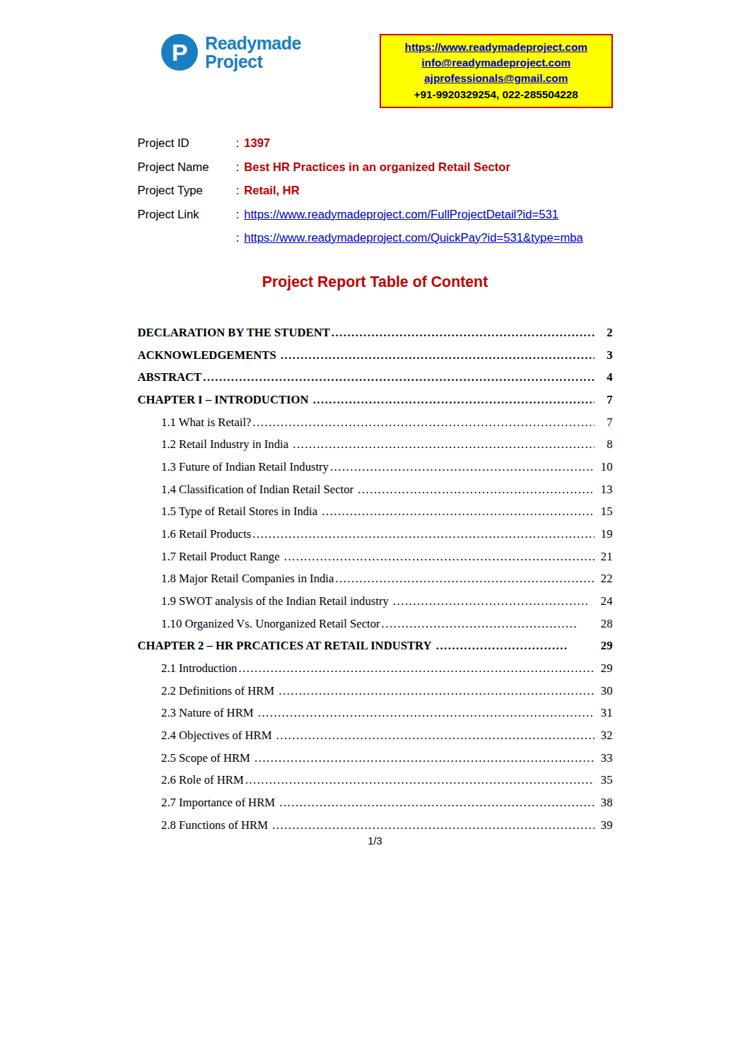P
Readymade
Project
https://www.readymadeproject.com
info@readymadeproject.com
ajprofessionals@gmail.com
+91-9920329254, 022-285504228
Project ID
:
1397
Project Name
:
Best HR Practices in an organized Retail Sector
Project Type
:
Retail, HR
Project Link
:
https://www.readymadeproject.com/FullProjectDetail?id=531
:
https://www.readymadeproject.com/QuickPay?id=531&type=mba
Project Report Table of Content
DECLARATION BY THE STUDENT .................................................................................. 2
ACKNOWLEDGEMENTS ....................................................................................... 3
ABSTRACT ................................................................................................................. 4
CHAPTER I – INTRODUCTION ....................................................................................... 7
1.1 What is Retail? ............................................................................................................. 7
1.2 Retail Industry in India ............................................................................................. 8
1.3 Future of Indian Retail Industry ............................................................................. 10
1.4 Classification of Indian Retail Sector ................................................................. 13
1.5 Type of Retail Stores in India ............................................................................. 15
1.6 Retail Products ............................................................................................................. 19
1.7 Retail Product Range ............................................................................................. 21
1.8 Major Retail Companies in India ............................................................................. 22
1.9 SWOT analysis of the Indian Retail industry ................................................. 24
1.10 Organized Vs. Unorganized Retail Sector ................................................. 28
CHAPTER 2 – HR PRCATICES AT RETAIL INDUSTRY ................................. 29
2.1 Introduction ................................................................................................................. 29
2.2 Definitions of HRM ............................................................................................. 30
2.3 Nature of HRM ............................................................................................. 31
2.4 Objectives of HRM ............................................................................................. 32
2.5 Scope of HRM ............................................................................................. 33
2.6 Role of HRM ............................................................................................................. 35
2.7 Importance of HRM ............................................................................................. 38
2.8 Functions of HRM ............................................................................................. 39
1/3